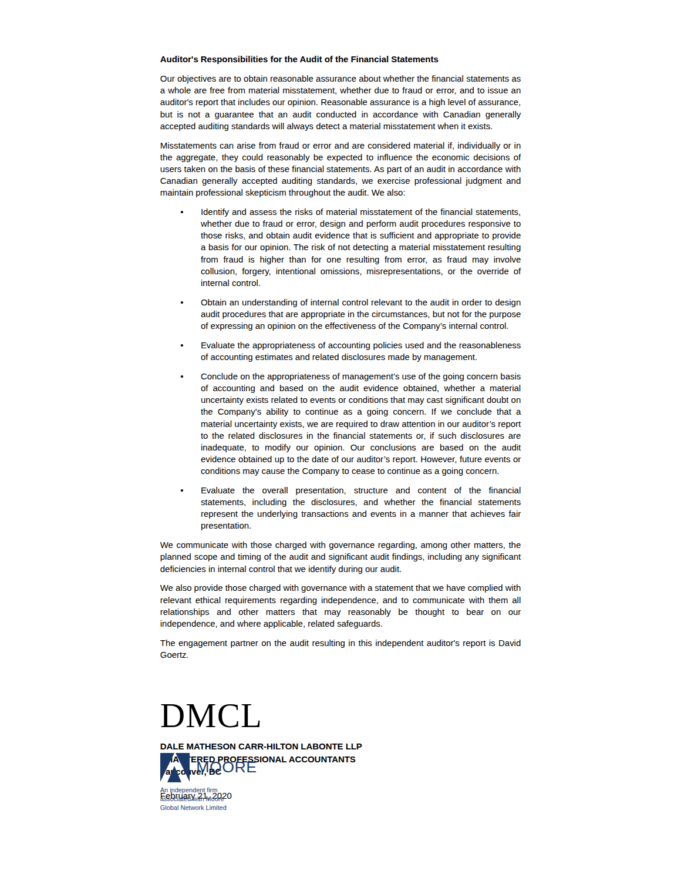Auditor's Responsibilities for the Audit of the Financial Statements
Our objectives are to obtain reasonable assurance about whether the financial statements as a whole are free from material misstatement, whether due to fraud or error, and to issue an auditor's report that includes our opinion. Reasonable assurance is a high level of assurance, but is not a guarantee that an audit conducted in accordance with Canadian generally accepted auditing standards will always detect a material misstatement when it exists.
Misstatements can arise from fraud or error and are considered material if, individually or in the aggregate, they could reasonably be expected to influence the economic decisions of users taken on the basis of these financial statements. As part of an audit in accordance with Canadian generally accepted auditing standards, we exercise professional judgment and maintain professional skepticism throughout the audit. We also:
Identify and assess the risks of material misstatement of the financial statements, whether due to fraud or error, design and perform audit procedures responsive to those risks, and obtain audit evidence that is sufficient and appropriate to provide a basis for our opinion. The risk of not detecting a material misstatement resulting from fraud is higher than for one resulting from error, as fraud may involve collusion, forgery, intentional omissions, misrepresentations, or the override of internal control.
Obtain an understanding of internal control relevant to the audit in order to design audit procedures that are appropriate in the circumstances, but not for the purpose of expressing an opinion on the effectiveness of the Company’s internal control.
Evaluate the appropriateness of accounting policies used and the reasonableness of accounting estimates and related disclosures made by management.
Conclude on the appropriateness of management’s use of the going concern basis of accounting and based on the audit evidence obtained, whether a material uncertainty exists related to events or conditions that may cast significant doubt on the Company’s ability to continue as a going concern. If we conclude that a material uncertainty exists, we are required to draw attention in our auditor’s report to the related disclosures in the financial statements or, if such disclosures are inadequate, to modify our opinion. Our conclusions are based on the audit evidence obtained up to the date of our auditor’s report. However, future events or conditions may cause the Company to cease to continue as a going concern.
Evaluate the overall presentation, structure and content of the financial statements, including the disclosures, and whether the financial statements represent the underlying transactions and events in a manner that achieves fair presentation.
We communicate with those charged with governance regarding, among other matters, the planned scope and timing of the audit and significant audit findings, including any significant deficiencies in internal control that we identify during our audit.
We also provide those charged with governance with a statement that we have complied with relevant ethical requirements regarding independence, and to communicate with them all relationships and other matters that may reasonably be thought to bear on our independence, and where applicable, related safeguards.
The engagement partner on the audit resulting in this independent auditor's report is David Goertz.
DMCL
DALE MATHESON CARR-HILTON LABONTE LLP
CHARTERED PROFESSIONAL ACCOUNTANTS
Vancouver, BC
February 21, 2020
MOORE
An independent firm
associated with Moore
Global Network Limited